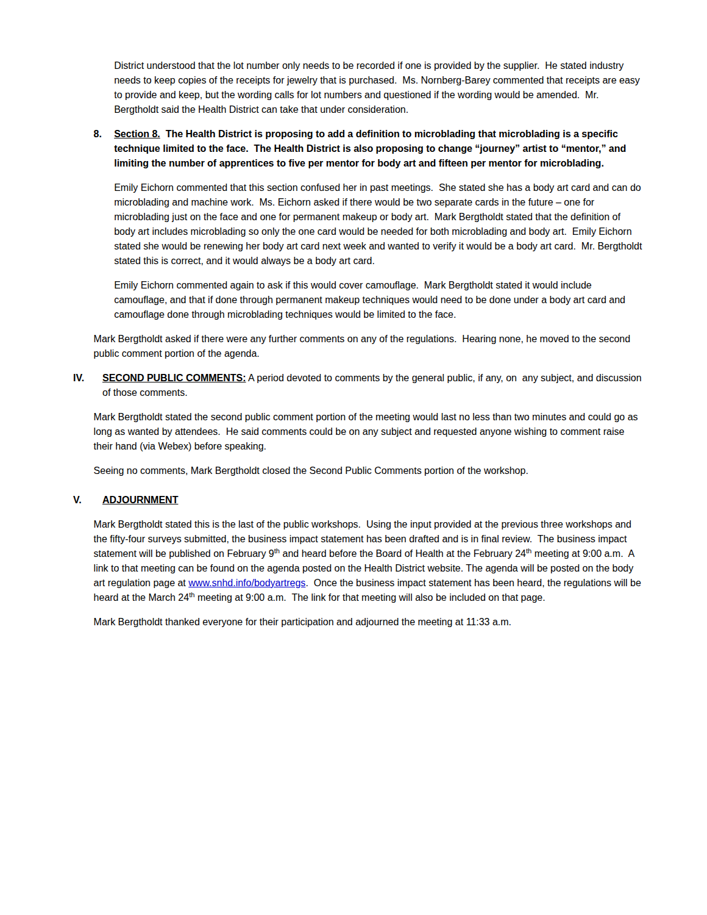District understood that the lot number only needs to be recorded if one is provided by the supplier. He stated industry needs to keep copies of the receipts for jewelry that is purchased. Ms. Nornberg-Barey commented that receipts are easy to provide and keep, but the wording calls for lot numbers and questioned if the wording would be amended. Mr. Bergtholdt said the Health District can take that under consideration.
8.
Section 8. The Health District is proposing to add a definition to microblading that microblading is a specific technique limited to the face. The Health District is also proposing to change “journey” artist to “mentor,” and limiting the number of apprentices to five per mentor for body art and fifteen per mentor for microblading.
Emily Eichorn commented that this section confused her in past meetings. She stated she has a body art card and can do microblading and machine work. Ms. Eichorn asked if there would be two separate cards in the future – one for microblading just on the face and one for permanent makeup or body art. Mark Bergtholdt stated that the definition of body art includes microblading so only the one card would be needed for both microblading and body art. Emily Eichorn stated she would be renewing her body art card next week and wanted to verify it would be a body art card. Mr. Bergtholdt stated this is correct, and it would always be a body art card.
Emily Eichorn commented again to ask if this would cover camouflage. Mark Bergtholdt stated it would include camouflage, and that if done through permanent makeup techniques would need to be done under a body art card and camouflage done through microblading techniques would be limited to the face.
Mark Bergtholdt asked if there were any further comments on any of the regulations. Hearing none, he moved to the second public comment portion of the agenda.
IV.
SECOND PUBLIC COMMENTS: A period devoted to comments by the general public, if any, on any subject, and discussion of those comments.
Mark Bergtholdt stated the second public comment portion of the meeting would last no less than two minutes and could go as long as wanted by attendees. He said comments could be on any subject and requested anyone wishing to comment raise their hand (via Webex) before speaking.
Seeing no comments, Mark Bergtholdt closed the Second Public Comments portion of the workshop.
V.
ADJOURNMENT
Mark Bergtholdt stated this is the last of the public workshops. Using the input provided at the previous three workshops and the fifty-four surveys submitted, the business impact statement has been drafted and is in final review. The business impact statement will be published on February 9th and heard before the Board of Health at the February 24th meeting at 9:00 a.m. A link to that meeting can be found on the agenda posted on the Health District website. The agenda will be posted on the body art regulation page at www.snhd.info/bodyartregs. Once the business impact statement has been heard, the regulations will be heard at the March 24th meeting at 9:00 a.m. The link for that meeting will also be included on that page.
Mark Bergtholdt thanked everyone for their participation and adjourned the meeting at 11:33 a.m.